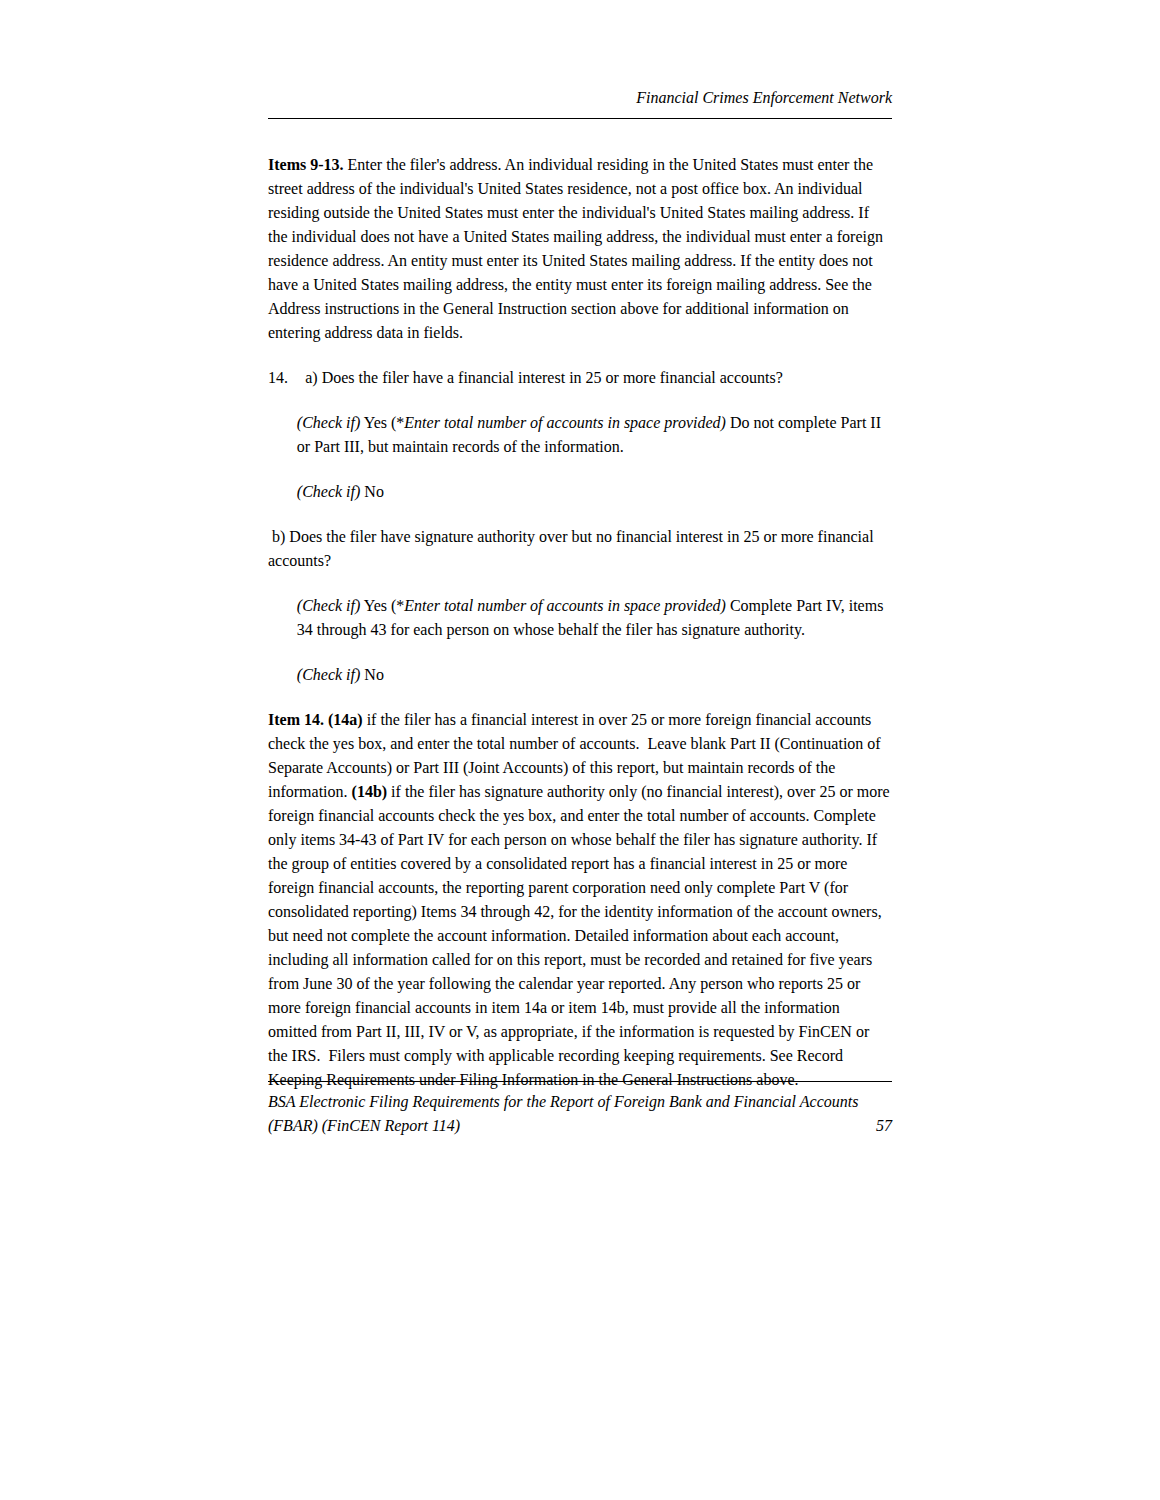Financial Crimes Enforcement Network
Items 9-13. Enter the filer's address. An individual residing in the United States must enter the street address of the individual's United States residence, not a post office box. An individual residing outside the United States must enter the individual's United States mailing address. If the individual does not have a United States mailing address, the individual must enter a foreign residence address. An entity must enter its United States mailing address. If the entity does not have a United States mailing address, the entity must enter its foreign mailing address. See the Address instructions in the General Instruction section above for additional information on entering address data in fields.
14.
a) Does the filer have a financial interest in 25 or more financial accounts?
(Check if) Yes (*Enter total number of accounts in space provided) Do not complete Part II or Part III, but maintain records of the information.
(Check if) No
b) Does the filer have signature authority over but no financial interest in 25 or more financial accounts?
(Check if) Yes (*Enter total number of accounts in space provided) Complete Part IV, items 34 through 43 for each person on whose behalf the filer has signature authority.
(Check if) No
Item 14. (14a) if the filer has a financial interest in over 25 or more foreign financial accounts check the yes box, and enter the total number of accounts. Leave blank Part II (Continuation of Separate Accounts) or Part III (Joint Accounts) of this report, but maintain records of the information. (14b) if the filer has signature authority only (no financial interest), over 25 or more foreign financial accounts check the yes box, and enter the total number of accounts. Complete only items 34-43 of Part IV for each person on whose behalf the filer has signature authority. If the group of entities covered by a consolidated report has a financial interest in 25 or more foreign financial accounts, the reporting parent corporation need only complete Part V (for consolidated reporting) Items 34 through 42, for the identity information of the account owners, but need not complete the account information. Detailed information about each account, including all information called for on this report, must be recorded and retained for five years from June 30 of the year following the calendar year reported. Any person who reports 25 or more foreign financial accounts in item 14a or item 14b, must provide all the information omitted from Part II, III, IV or V, as appropriate, if the information is requested by FinCEN or the IRS. Filers must comply with applicable recording keeping requirements. See Record Keeping Requirements under Filing Information in the General Instructions above.
BSA Electronic Filing Requirements for the Report of Foreign Bank and Financial Accounts
(FBAR) (FinCEN Report 114) 57